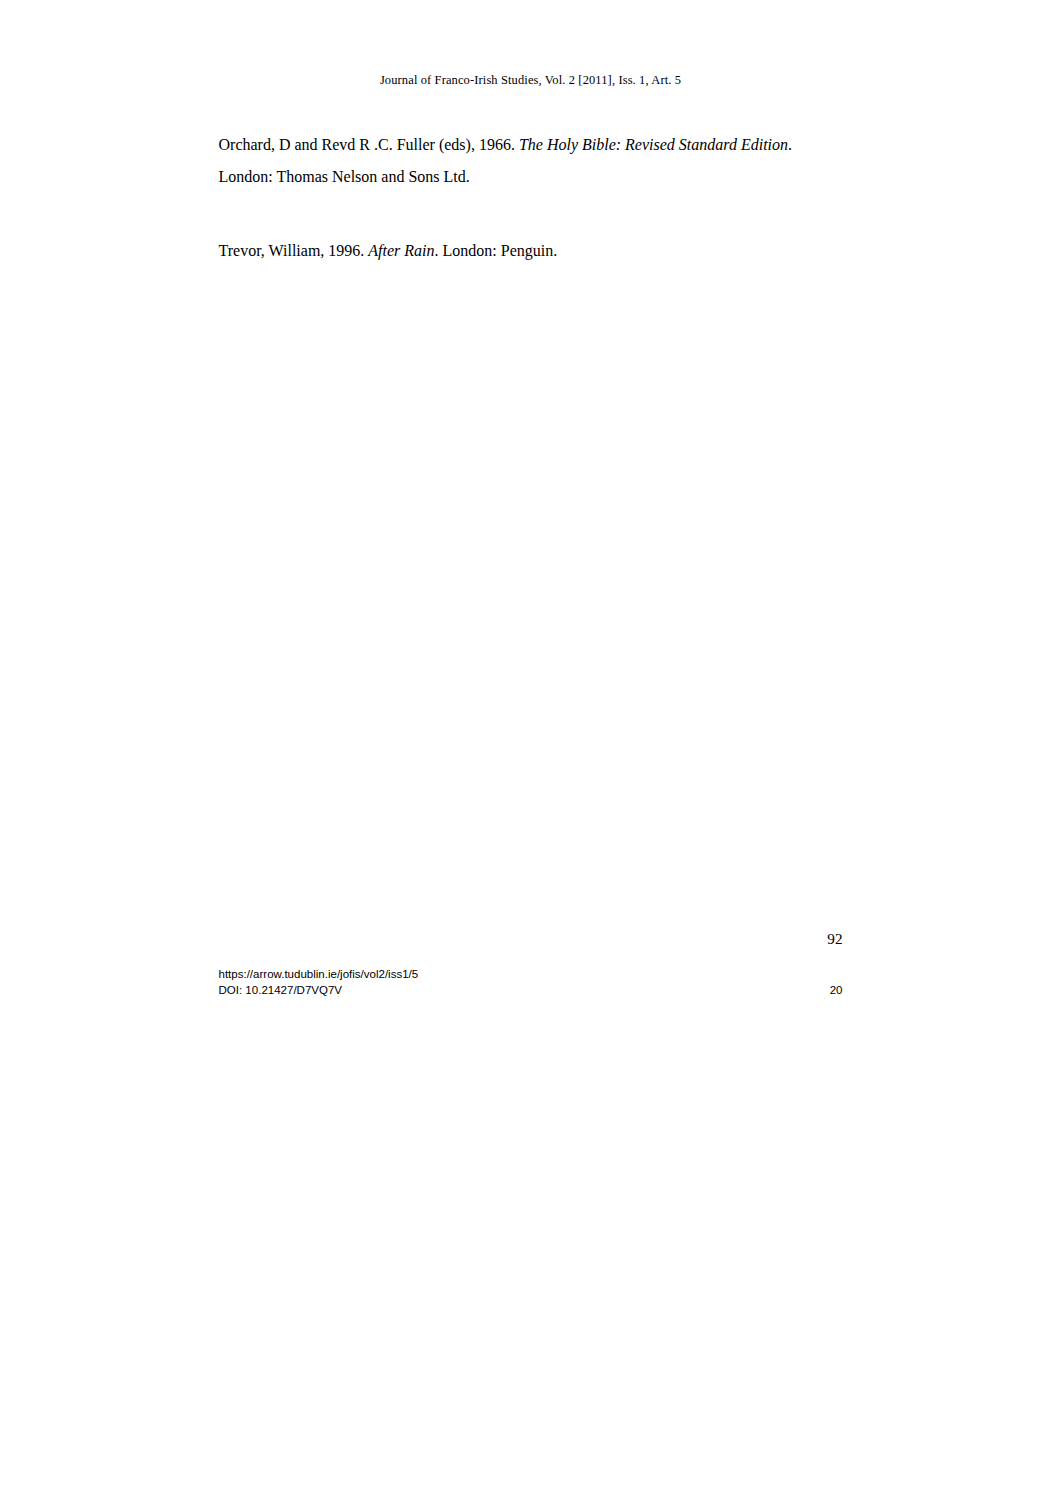Journal of Franco-Irish Studies, Vol. 2 [2011], Iss. 1, Art. 5
Orchard, D and Revd R .C. Fuller (eds), 1966. The Holy Bible: Revised Standard Edition. London: Thomas Nelson and Sons Ltd.
Trevor, William, 1996. After Rain. London: Penguin.
92
https://arrow.tudublin.ie/jofis/vol2/iss1/5
DOI: 10.21427/D7VQ7V
20